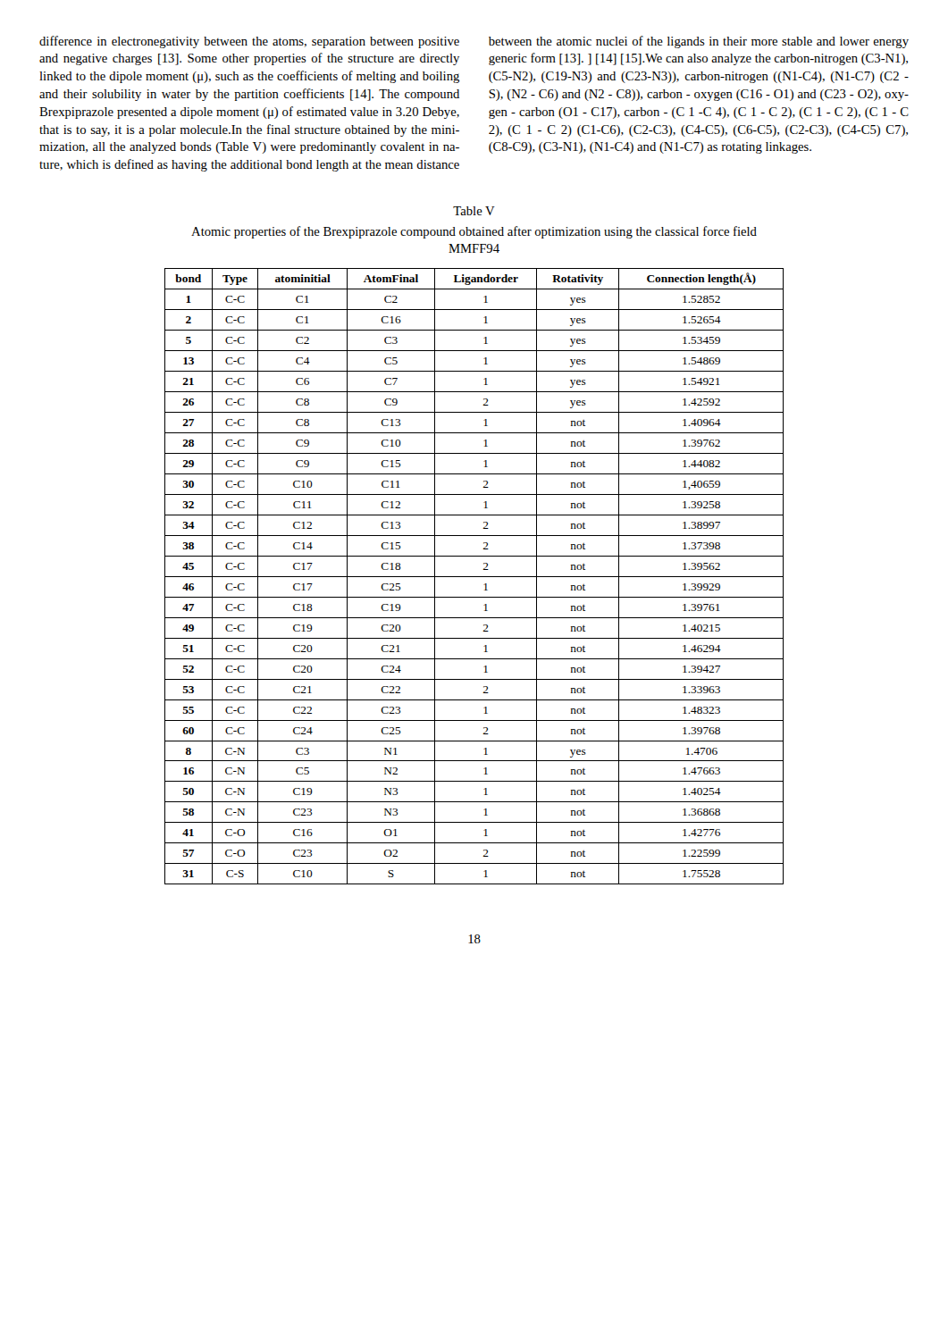difference in electronegativity between the atoms, separation between positive and negative charges [13]. Some other properties of the structure are directly linked to the dipole moment (μ), such as the coefficients of melting and boiling and their solubility in water by the partition coefficients [14]. The compound Brexpiprazole presented a dipole moment (μ) of estimated value in 3.20 Debye, that is to say, it is a polar molecule.In the final structure obtained by the minimization, all the analyzed bonds (Table V) were predominantly covalent in nature, which is defined as having the additional bond length at the mean distance between the atomic nuclei of the ligands in their more stable and lower energy generic form [13]. ] [14] [15].We can also analyze the carbon-nitrogen (C3-N1), (C5-N2), (C19-N3) and (C23-N3)), carbon-nitrogen ((N1-C4), (N1-C7) (C2 - S), (N2 - C6) and (N2 - C8)), carbon - oxygen (C16 - O1) and (C23 - O2), oxygen - carbon (O1 - C17), carbon - (C 1 -C 4), (C 1 - C 2), (C 1 - C 2), (C 1 - C 2), (C 1 - C 2) (C1-C6), (C2-C3), (C4-C5), (C6-C5), (C2-C3), (C4-C5) C7), (C8-C9), (C3-N1), (N1-C4) and (N1-C7) as rotating linkages.
Table V
Atomic properties of the Brexpiprazole compound obtained after optimization using the classical force field MMFF94
| bond | Type | atominitial | AtomFinal | Ligandorder | Rotativity | Connection length(Å) |
| --- | --- | --- | --- | --- | --- | --- |
| 1 | C-C | C1 | C2 | 1 | yes | 1.52852 |
| 2 | C-C | C1 | C16 | 1 | yes | 1.52654 |
| 5 | C-C | C2 | C3 | 1 | yes | 1.53459 |
| 13 | C-C | C4 | C5 | 1 | yes | 1.54869 |
| 21 | C-C | C6 | C7 | 1 | yes | 1.54921 |
| 26 | C-C | C8 | C9 | 2 | yes | 1.42592 |
| 27 | C-C | C8 | C13 | 1 | not | 1.40964 |
| 28 | C-C | C9 | C10 | 1 | not | 1.39762 |
| 29 | C-C | C9 | C15 | 1 | not | 1.44082 |
| 30 | C-C | C10 | C11 | 2 | not | 1,40659 |
| 32 | C-C | C11 | C12 | 1 | not | 1.39258 |
| 34 | C-C | C12 | C13 | 2 | not | 1.38997 |
| 38 | C-C | C14 | C15 | 2 | not | 1.37398 |
| 45 | C-C | C17 | C18 | 2 | not | 1.39562 |
| 46 | C-C | C17 | C25 | 1 | not | 1.39929 |
| 47 | C-C | C18 | C19 | 1 | not | 1.39761 |
| 49 | C-C | C19 | C20 | 2 | not | 1.40215 |
| 51 | C-C | C20 | C21 | 1 | not | 1.46294 |
| 52 | C-C | C20 | C24 | 1 | not | 1.39427 |
| 53 | C-C | C21 | C22 | 2 | not | 1.33963 |
| 55 | C-C | C22 | C23 | 1 | not | 1.48323 |
| 60 | C-C | C24 | C25 | 2 | not | 1.39768 |
| 8 | C-N | C3 | N1 | 1 | yes | 1.4706 |
| 16 | C-N | C5 | N2 | 1 | not | 1.47663 |
| 50 | C-N | C19 | N3 | 1 | not | 1.40254 |
| 58 | C-N | C23 | N3 | 1 | not | 1.36868 |
| 41 | C-O | C16 | O1 | 1 | not | 1.42776 |
| 57 | C-O | C23 | O2 | 2 | not | 1.22599 |
| 31 | C-S | C10 | S | 1 | not | 1.75528 |
18